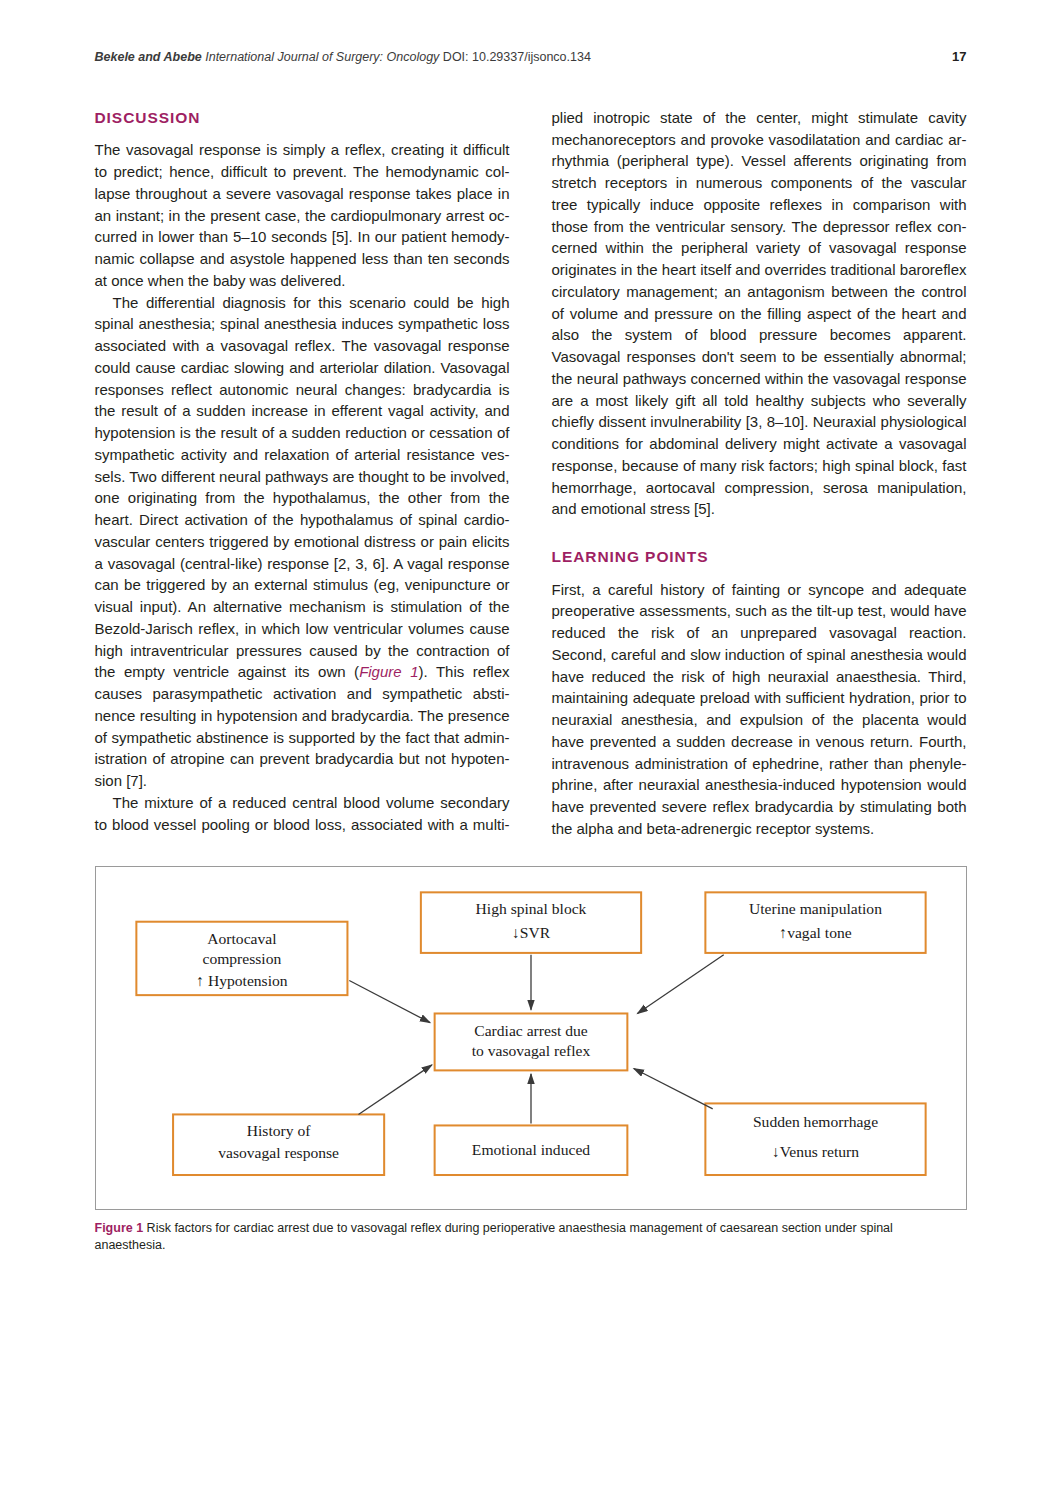Bekele and Abebe International Journal of Surgery: Oncology DOI: 10.29337/ijsonco.134
17
Discussion
The vasovagal response is simply a reflex, creating it difficult to predict; hence, difficult to prevent. The hemodynamic collapse throughout a severe vasovagal response takes place in an instant; in the present case, the cardiopulmonary arrest occurred in lower than 5–10 seconds [5]. In our patient hemodynamic collapse and asystole happened less than ten seconds at once when the baby was delivered.
The differential diagnosis for this scenario could be high spinal anesthesia; spinal anesthesia induces sympathetic loss associated with a vasovagal reflex. The vasovagal response could cause cardiac slowing and arteriolar dilation. Vasovagal responses reflect autonomic neural changes: bradycardia is the result of a sudden increase in efferent vagal activity, and hypotension is the result of a sudden reduction or cessation of sympathetic activity and relaxation of arterial resistance vessels. Two different neural pathways are thought to be involved, one originating from the hypothalamus, the other from the heart. Direct activation of the hypothalamus of spinal cardiovascular centers triggered by emotional distress or pain elicits a vasovagal (central-like) response [2, 3, 6]. A vagal response can be triggered by an external stimulus (eg, venipuncture or visual input). An alternative mechanism is stimulation of the Bezold-Jarisch reflex, in which low ventricular volumes cause high intraventricular pressures caused by the contraction of the empty ventricle against its own (Figure 1). This reflex causes parasympathetic activation and sympathetic abstinence resulting in hypotension and bradycardia. The presence of sympathetic abstinence is supported by the fact that administration of atropine can prevent bradycardia but not hypotension [7].
The mixture of a reduced central blood volume secondary to blood vessel pooling or blood loss, associated with a multiplied inotropic state of the center, might stimulate cavity mechanoreceptors and provoke vasodilatation and cardiac arrhythmia (peripheral type). Vessel afferents originating from stretch receptors in numerous components of the vascular tree typically induce opposite reflexes in comparison with those from the ventricular sensory. The depressor reflex concerned within the peripheral variety of vasovagal response originates in the heart itself and overrides traditional baroreflex circulatory management; an antagonism between the control of volume and pressure on the filling aspect of the heart and also the system of blood pressure becomes apparent. Vasovagal responses don't seem to be essentially abnormal; the neural pathways concerned within the vasovagal response are a most likely gift all told healthy subjects who severally chiefly dissent invulnerability [3, 8–10]. Neuraxial physiological conditions for abdominal delivery might activate a vasovagal response, because of many risk factors; high spinal block, fast hemorrhage, aortocaval compression, serosa manipulation, and emotional stress [5].
Learning points
First, a careful history of fainting or syncope and adequate preoperative assessments, such as the tilt-up test, would have reduced the risk of an unprepared vasovagal reaction. Second, careful and slow induction of spinal anesthesia would have reduced the risk of high neuraxial anaesthesia. Third, maintaining adequate preload with sufficient hydration, prior to neuraxial anesthesia, and expulsion of the placenta would have prevented a sudden decrease in venous return. Fourth, intravenous administration of ephedrine, rather than phenylephrine, after neuraxial anesthesia-induced hypotension would have prevented severe reflex bradycardia by stimulating both the alpha and beta-adrenergic receptor systems.
Cardiac arrest due to vasovagal reflex High spinal block ↓SVR Uterine manipulation ↑vagal tone Aortocaval compression ↑ Hypotension History of vasovagal response Emotional induced Sudden hemorrhage ↓Venus return
Figure 1 Risk factors for cardiac arrest due to vasovagal reflex during perioperative anaesthesia management of caesarean section under spinal anaesthesia.